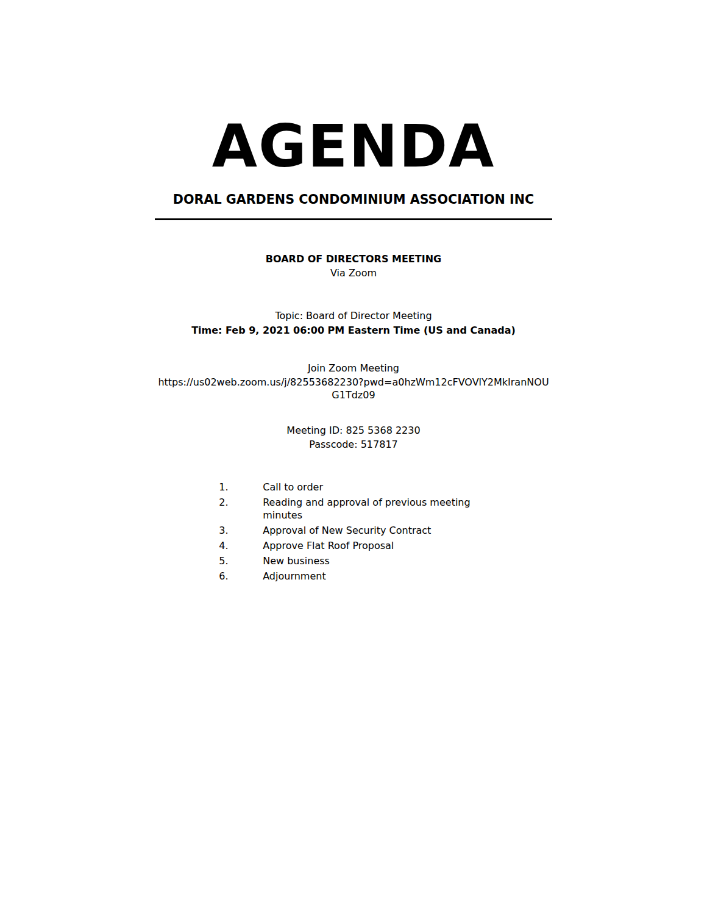AGENDA
DORAL GARDENS CONDOMINIUM ASSOCIATION INC
BOARD OF DIRECTORS MEETING
Via Zoom
Topic: Board of Director Meeting
Time: Feb 9, 2021 06:00 PM Eastern Time (US and Canada)
Join Zoom Meeting
https://us02web.zoom.us/j/82553682230?pwd=a0hzWm12cFVOVlY2MkIranNOUG1Tdz09
Meeting ID: 825 5368 2230
Passcode: 517817
1. Call to order
2. Reading and approval of previous meeting minutes
3. Approval of New Security Contract
4. Approve Flat Roof Proposal
5. New business
6. Adjournment